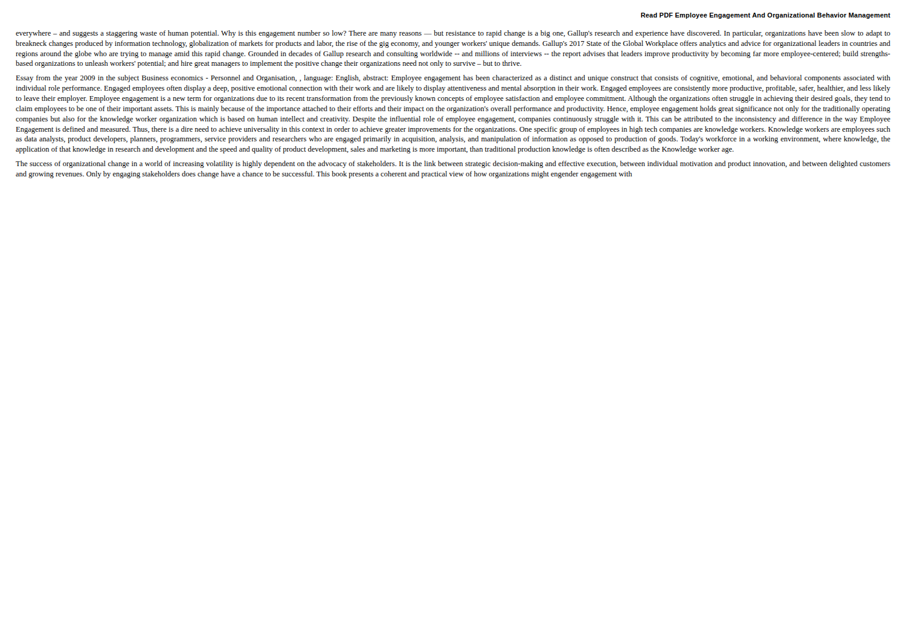Read PDF Employee Engagement And Organizational Behavior Management
everywhere – and suggests a staggering waste of human potential. Why is this engagement number so low? There are many reasons — but resistance to rapid change is a big one, Gallup's research and experience have discovered. In particular, organizations have been slow to adapt to breakneck changes produced by information technology, globalization of markets for products and labor, the rise of the gig economy, and younger workers' unique demands. Gallup's 2017 State of the Global Workplace offers analytics and advice for organizational leaders in countries and regions around the globe who are trying to manage amid this rapid change. Grounded in decades of Gallup research and consulting worldwide -- and millions of interviews -- the report advises that leaders improve productivity by becoming far more employee-centered; build strengths-based organizations to unleash workers' potential; and hire great managers to implement the positive change their organizations need not only to survive – but to thrive.
Essay from the year 2009 in the subject Business economics - Personnel and Organisation, , language: English, abstract: Employee engagement has been characterized as a distinct and unique construct that consists of cognitive, emotional, and behavioral components associated with individual role performance. Engaged employees often display a deep, positive emotional connection with their work and are likely to display attentiveness and mental absorption in their work. Engaged employees are consistently more productive, profitable, safer, healthier, and less likely to leave their employer. Employee engagement is a new term for organizations due to its recent transformation from the previously known concepts of employee satisfaction and employee commitment. Although the organizations often struggle in achieving their desired goals, they tend to claim employees to be one of their important assets. This is mainly because of the importance attached to their efforts and their impact on the organization's overall performance and productivity. Hence, employee engagement holds great significance not only for the traditionally operating companies but also for the knowledge worker organization which is based on human intellect and creativity. Despite the influential role of employee engagement, companies continuously struggle with it. This can be attributed to the inconsistency and difference in the way Employee Engagement is defined and measured. Thus, there is a dire need to achieve universality in this context in order to achieve greater improvements for the organizations. One specific group of employees in high tech companies are knowledge workers. Knowledge workers are employees such as data analysts, product developers, planners, programmers, service providers and researchers who are engaged primarily in acquisition, analysis, and manipulation of information as opposed to production of goods. Today's workforce in a working environment, where knowledge, the application of that knowledge in research and development and the speed and quality of product development, sales and marketing is more important, than traditional production knowledge is often described as the Knowledge worker age.
The success of organizational change in a world of increasing volatility is highly dependent on the advocacy of stakeholders. It is the link between strategic decision-making and effective execution, between individual motivation and product innovation, and between delighted customers and growing revenues. Only by engaging stakeholders does change have a chance to be successful. This book presents a coherent and practical view of how organizations might engender engagement with